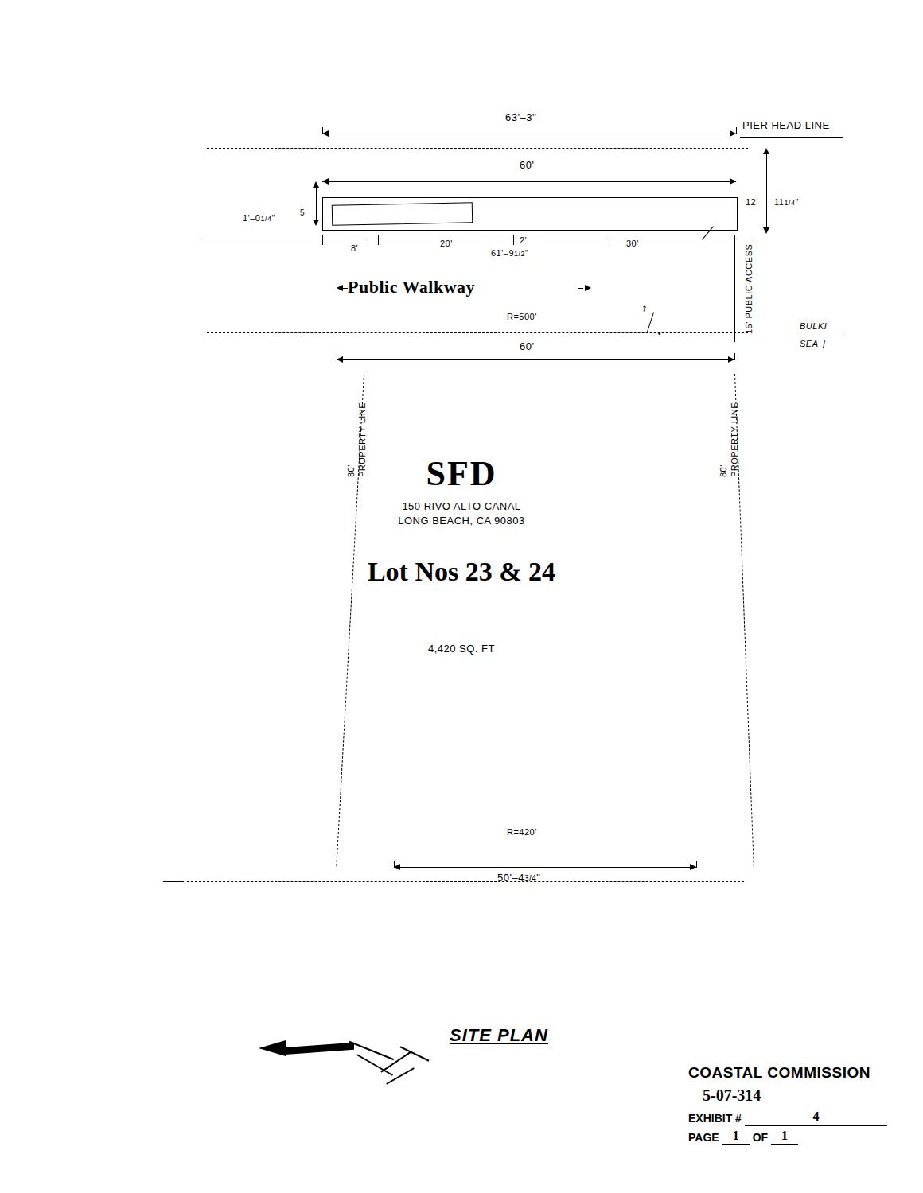============================================================ TOP DIMENSION: 63'-3" ============================================================
63'–3"
PIER HEAD LINE
============================================================ SECOND DIMENSION: 60' ============================================================
60'
============================================================ LEFT SMALL DIMENSION 1'-0 1/4" ============================================================
1'–01/4"
5
============================================================ DOCK / DECK RECTANGLES ============================================================
============================================================ WALKWAY EDGE (slightly curved, drawn as straight) ============================================================
8'
20'
2'
30'
61'–91/2"
============================================================ PUBLIC WALKWAY LABEL ============================================================
Public Walkway
============================================================ 12' and 11 1/4" vertical dims at right ============================================================
12'
111/4"
15' PUBLIC ACCESS
============================================================ R=500' and 60' dimension ============================================================
R=500'
60'
↗
•
BULKI
SEA ∣
============================================================ PROPERTY LINES (left & right, slightly angled) ============================================================
PROPERTY LINE
80'
PROPERTY LINE
80'
============================================================ CENTER TEXT BLOCK ============================================================
SFD
150 RIVO ALTO CANAL
LONG BEACH, CA 90803
Lot Nos 23 & 24
4,420 SQ. FT
============================================================ BOTTOM DIMENSIONS: R=420' and 50'-4 3/4" ============================================================
R=420'
50'–43/4"
============================================================ SITE PLAN TITLE ============================================================
SITE PLAN
============================================================ NORTH ARROW (stylized) ============================================================
============================================================ COASTAL COMMISSION STAMP ============================================================
COASTAL COMMISSION
5-07-314
EXHIBIT #4
PAGE 1 OF 1